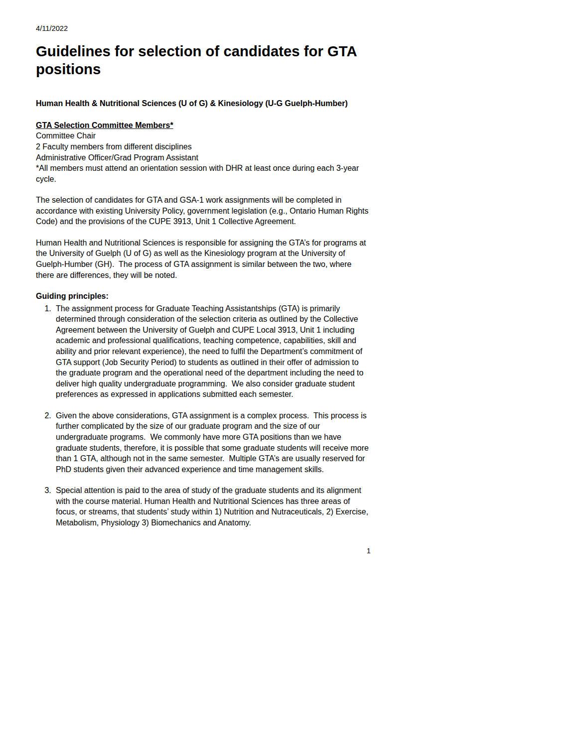4/11/2022
Guidelines for selection of candidates for GTA positions
Human Health & Nutritional Sciences (U of G) & Kinesiology (U-G Guelph-Humber)
GTA Selection Committee Members*
Committee Chair
2 Faculty members from different disciplines
Administrative Officer/Grad Program Assistant
*All members must attend an orientation session with DHR at least once during each 3-year cycle.
The selection of candidates for GTA and GSA-1 work assignments will be completed in accordance with existing University Policy, government legislation (e.g., Ontario Human Rights Code) and the provisions of the CUPE 3913, Unit 1 Collective Agreement.
Human Health and Nutritional Sciences is responsible for assigning the GTA’s for programs at the University of Guelph (U of G) as well as the Kinesiology program at the University of Guelph-Humber (GH). The process of GTA assignment is similar between the two, where there are differences, they will be noted.
Guiding principles:
The assignment process for Graduate Teaching Assistantships (GTA) is primarily determined through consideration of the selection criteria as outlined by the Collective Agreement between the University of Guelph and CUPE Local 3913, Unit 1 including academic and professional qualifications, teaching competence, capabilities, skill and ability and prior relevant experience), the need to fulfil the Department’s commitment of GTA support (Job Security Period) to students as outlined in their offer of admission to the graduate program and the operational need of the department including the need to deliver high quality undergraduate programming. We also consider graduate student preferences as expressed in applications submitted each semester.
Given the above considerations, GTA assignment is a complex process. This process is further complicated by the size of our graduate program and the size of our undergraduate programs. We commonly have more GTA positions than we have graduate students, therefore, it is possible that some graduate students will receive more than 1 GTA, although not in the same semester. Multiple GTA’s are usually reserved for PhD students given their advanced experience and time management skills.
Special attention is paid to the area of study of the graduate students and its alignment with the course material. Human Health and Nutritional Sciences has three areas of focus, or streams, that students’ study within 1) Nutrition and Nutraceuticals, 2) Exercise, Metabolism, Physiology 3) Biomechanics and Anatomy.
1